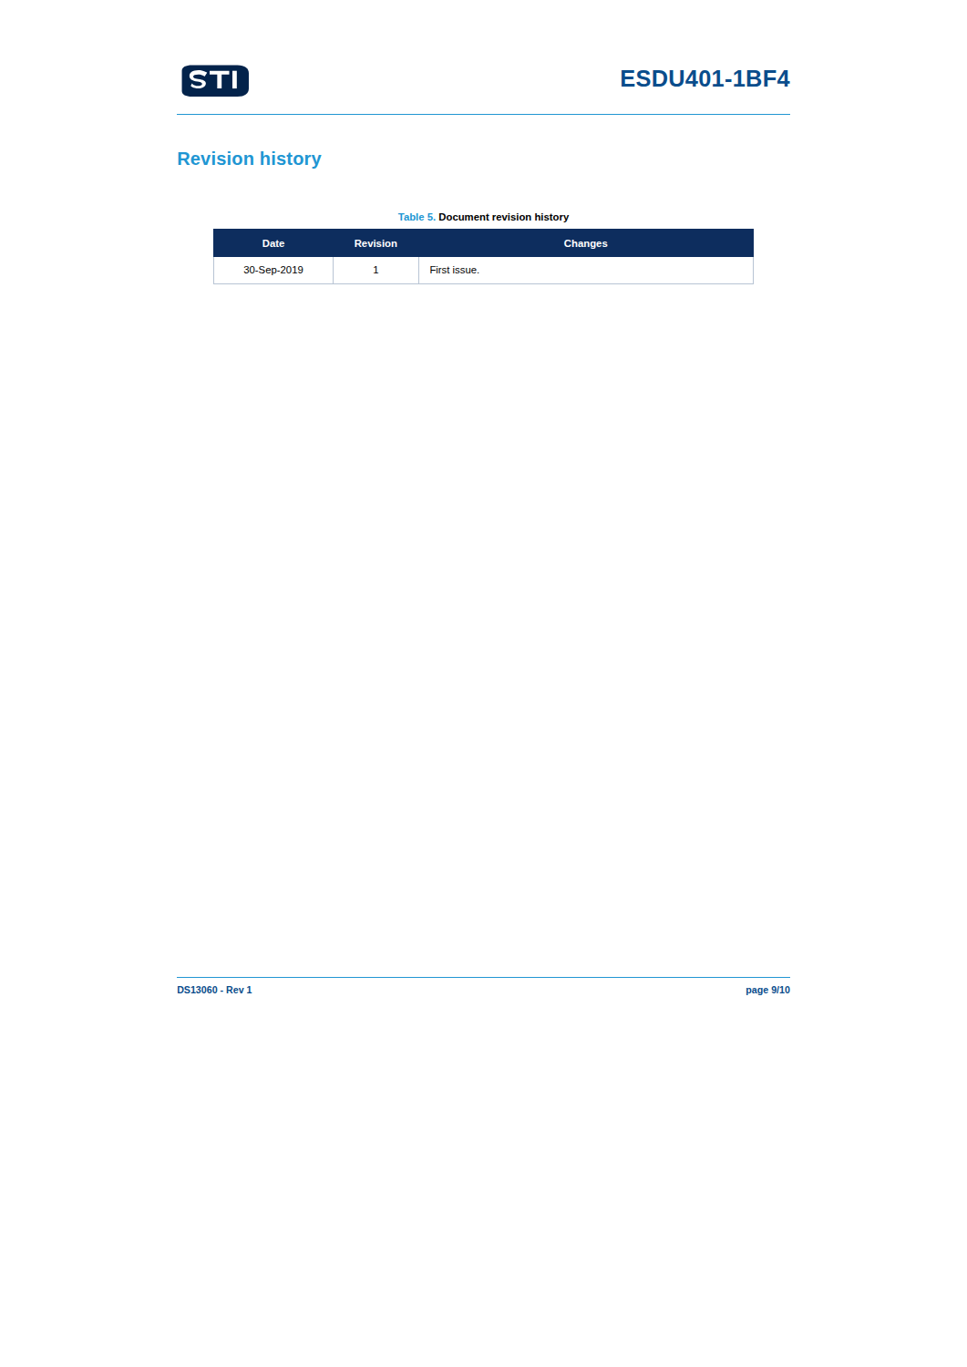ESDU401-1BF4
Revision history
Table 5. Document revision history
| Date | Revision | Changes |
| --- | --- | --- |
| 30-Sep-2019 | 1 | First issue. |
DS13060 - Rev 1 page 9/10